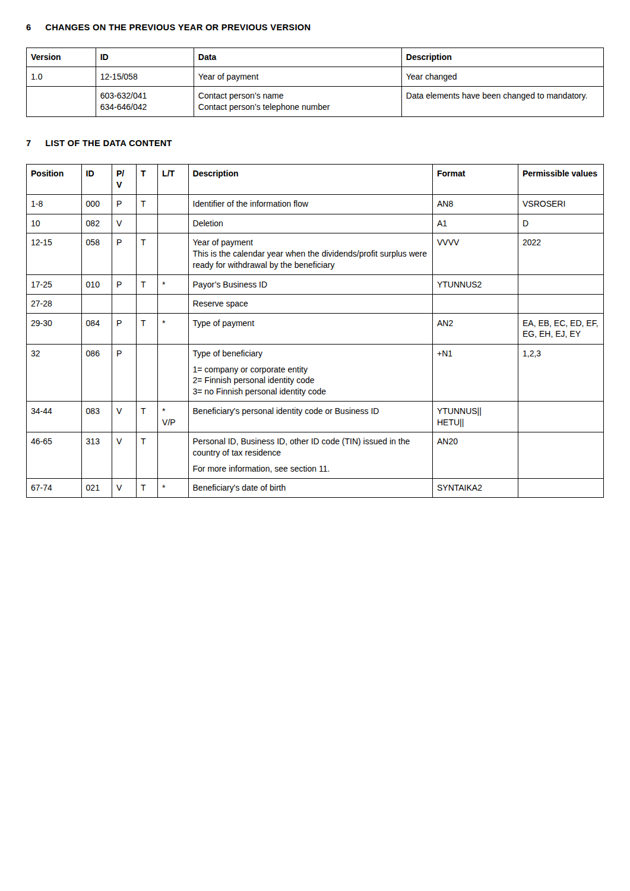6 CHANGES ON THE PREVIOUS YEAR OR PREVIOUS VERSION
| Version | ID | Data | Description |
| --- | --- | --- | --- |
| 1.0 | 12-15/058 | Year of payment | Year changed |
| | 603-632/041 634-646/042 | Contact person’s name Contact person’s telephone number | Data elements have been changed to mandatory. |
7 LIST OF THE DATA CONTENT
| Position | ID | P/ V | T | L/T | Description | Format | Permissible values |
| --- | --- | --- | --- | --- | --- | --- | --- |
| 1-8 | 000 | P | T | | Identifier of the information flow | AN8 | VSROSERI |
| 10 | 082 | V | | | Deletion | A1 | D |
| 12-15 | 058 | P | T | | Year of payment This is the calendar year when the dividends/profit surplus were ready for withdrawal by the beneficiary | VVVV | 2022 |
| 17-25 | 010 | P | T | * | Payor’s Business ID | YTUNNUS2 | |
| 27-28 | | | | | Reserve space | | |
| 29-30 | 084 | P | T | * | Type of payment | AN2 | EA, EB, EC, ED, EF, EG, EH, EJ, EY |
| 32 | 086 | P | | | Type of beneficiary 1= company or corporate entity 2= Finnish personal identity code 3= no Finnish personal identity code | +N1 | 1,2,3 |
| 34-44 | 083 | V | T | * V/P | Beneficiary's personal identity code or Business ID | YTUNNUS// HETU// | |
| 46-65 | 313 | V | T | | Personal ID, Business ID, other ID code (TIN) issued in the country of tax residence For more information, see section 11. | AN20 | |
| 67-74 | 021 | V | T | * | Beneficiary's date of birth | SYNTAIKA2 | |